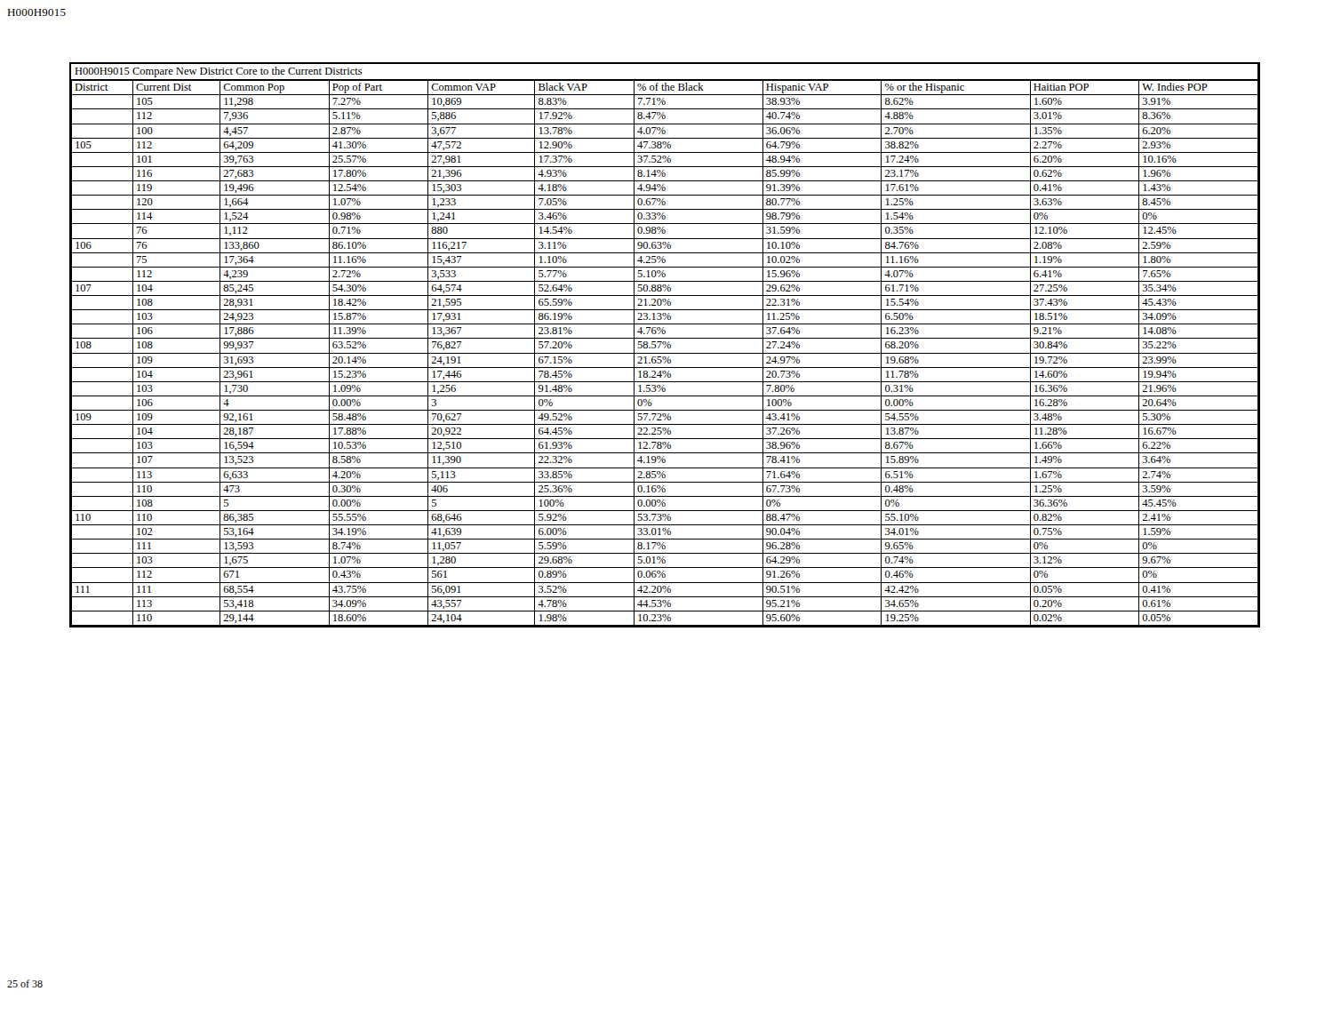H000H9015
H000H9015 Compare New District Core to the Current Districts
| District | Current Dist | Common Pop | Pop of Part | Common VAP | Black VAP | % of the Black | Hispanic VAP | % or the Hispanic | Haitian POP | W. Indies POP |
| --- | --- | --- | --- | --- | --- | --- | --- | --- | --- | --- |
| | 105 | 11,298 | 7.27% | 10,869 | 8.83% | 7.71% | 38.93% | 8.62% | 1.60% | 3.91% |
| | 112 | 7,936 | 5.11% | 5,886 | 17.92% | 8.47% | 40.74% | 4.88% | 3.01% | 8.36% |
| | 100 | 4,457 | 2.87% | 3,677 | 13.78% | 4.07% | 36.06% | 2.70% | 1.35% | 6.20% |
| 105 | 112 | 64,209 | 41.30% | 47,572 | 12.90% | 47.38% | 64.79% | 38.82% | 2.27% | 2.93% |
| | 101 | 39,763 | 25.57% | 27,981 | 17.37% | 37.52% | 48.94% | 17.24% | 6.20% | 10.16% |
| | 116 | 27,683 | 17.80% | 21,396 | 4.93% | 8.14% | 85.99% | 23.17% | 0.62% | 1.96% |
| | 119 | 19,496 | 12.54% | 15,303 | 4.18% | 4.94% | 91.39% | 17.61% | 0.41% | 1.43% |
| | 120 | 1,664 | 1.07% | 1,233 | 7.05% | 0.67% | 80.77% | 1.25% | 3.63% | 8.45% |
| | 114 | 1,524 | 0.98% | 1,241 | 3.46% | 0.33% | 98.79% | 1.54% | 0% | 0% |
| | 76 | 1,112 | 0.71% | 880 | 14.54% | 0.98% | 31.59% | 0.35% | 12.10% | 12.45% |
| 106 | 76 | 133,860 | 86.10% | 116,217 | 3.11% | 90.63% | 10.10% | 84.76% | 2.08% | 2.59% |
| | 75 | 17,364 | 11.16% | 15,437 | 1.10% | 4.25% | 10.02% | 11.16% | 1.19% | 1.80% |
| | 112 | 4,239 | 2.72% | 3,533 | 5.77% | 5.10% | 15.96% | 4.07% | 6.41% | 7.65% |
| 107 | 104 | 85,245 | 54.30% | 64,574 | 52.64% | 50.88% | 29.62% | 61.71% | 27.25% | 35.34% |
| | 108 | 28,931 | 18.42% | 21,595 | 65.59% | 21.20% | 22.31% | 15.54% | 37.43% | 45.43% |
| | 103 | 24,923 | 15.87% | 17,931 | 86.19% | 23.13% | 11.25% | 6.50% | 18.51% | 34.09% |
| | 106 | 17,886 | 11.39% | 13,367 | 23.81% | 4.76% | 37.64% | 16.23% | 9.21% | 14.08% |
| 108 | 108 | 99,937 | 63.52% | 76,827 | 57.20% | 58.57% | 27.24% | 68.20% | 30.84% | 35.22% |
| | 109 | 31,693 | 20.14% | 24,191 | 67.15% | 21.65% | 24.97% | 19.68% | 19.72% | 23.99% |
| | 104 | 23,961 | 15.23% | 17,446 | 78.45% | 18.24% | 20.73% | 11.78% | 14.60% | 19.94% |
| | 103 | 1,730 | 1.09% | 1,256 | 91.48% | 1.53% | 7.80% | 0.31% | 16.36% | 21.96% |
| | 106 | 4 | 0.00% | 3 | 0% | 0% | 100% | 0.00% | 16.28% | 20.64% |
| 109 | 109 | 92,161 | 58.48% | 70,627 | 49.52% | 57.72% | 43.41% | 54.55% | 3.48% | 5.30% |
| | 104 | 28,187 | 17.88% | 20,922 | 64.45% | 22.25% | 37.26% | 13.87% | 11.28% | 16.67% |
| | 103 | 16,594 | 10.53% | 12,510 | 61.93% | 12.78% | 38.96% | 8.67% | 1.66% | 6.22% |
| | 107 | 13,523 | 8.58% | 11,390 | 22.32% | 4.19% | 78.41% | 15.89% | 1.49% | 3.64% |
| | 113 | 6,633 | 4.20% | 5,113 | 33.85% | 2.85% | 71.64% | 6.51% | 1.67% | 2.74% |
| | 110 | 473 | 0.30% | 406 | 25.36% | 0.16% | 67.73% | 0.48% | 1.25% | 3.59% |
| | 108 | 5 | 0.00% | 5 | 100% | 0.00% | 0% | 0% | 36.36% | 45.45% |
| 110 | 110 | 86,385 | 55.55% | 68,646 | 5.92% | 53.73% | 88.47% | 55.10% | 0.82% | 2.41% |
| | 102 | 53,164 | 34.19% | 41,639 | 6.00% | 33.01% | 90.04% | 34.01% | 0.75% | 1.59% |
| | 111 | 13,593 | 8.74% | 11,057 | 5.59% | 8.17% | 96.28% | 9.65% | 0% | 0% |
| | 103 | 1,675 | 1.07% | 1,280 | 29.68% | 5.01% | 64.29% | 0.74% | 3.12% | 9.67% |
| | 112 | 671 | 0.43% | 561 | 0.89% | 0.06% | 91.26% | 0.46% | 0% | 0% |
| 111 | 111 | 68,554 | 43.75% | 56,091 | 3.52% | 42.20% | 90.51% | 42.42% | 0.05% | 0.41% |
| | 113 | 53,418 | 34.09% | 43,557 | 4.78% | 44.53% | 95.21% | 34.65% | 0.20% | 0.61% |
| | 110 | 29,144 | 18.60% | 24,104 | 1.98% | 10.23% | 95.60% | 19.25% | 0.02% | 0.05% |
25 of 38